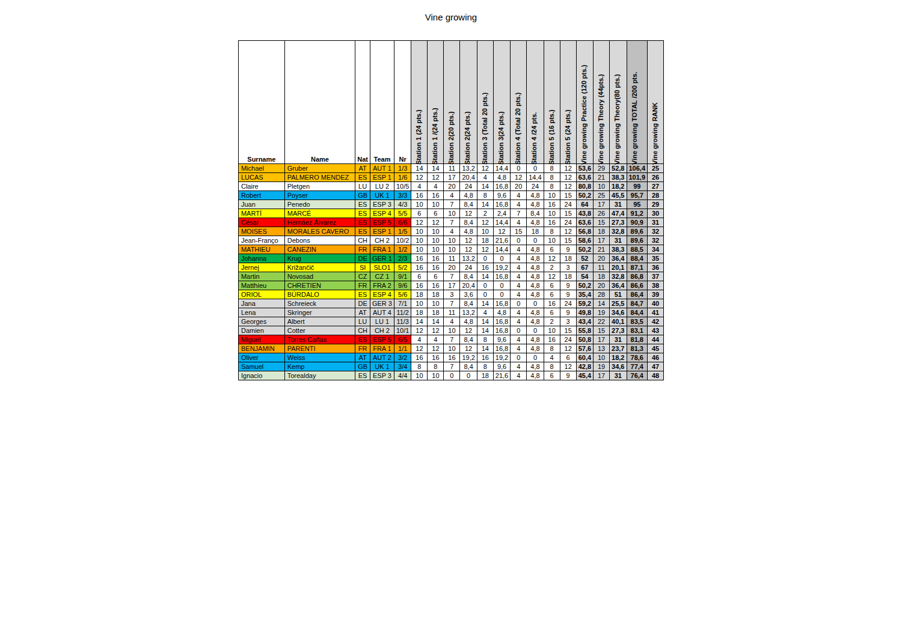Vine growing
| Surname | Name | Nat | Team | Nr | Station 1 (24 pts.) | Station 1 /(24 pts.) | Station 2(20 pts.) | Station 2(24 pts.) | Station 3 (Total 20 pts.) | Station 3(24 pts.) | Station 4 (Total 20 pts.) | Station 4 /24 pts. | Station 5 (16 pts.) | Station 5 (24 pts.) | Vine growing Practice (120 pts.) | Vine growing Theory (44pts.) | Vine growing Theory(80 pts.) | Vine growing TOTAL /200 pts. | Vine growing RANK |
| --- | --- | --- | --- | --- | --- | --- | --- | --- | --- | --- | --- | --- | --- | --- | --- | --- | --- | --- | --- |
| Michael | Gruber | AT | AUT 1 | 1/3 | 14 | 14 | 11 | 13,2 | 12 | 14,4 | 0 | 0 | 8 | 12 | 53,6 | 29 | 52,8 | 106,4 | 25 |
| LUCAS | PALMERO MENDEZ | ES | ESP 1 | 1/6 | 12 | 12 | 17 | 20,4 | 4 | 4,8 | 12 | 14,4 | 8 | 12 | 63,6 | 21 | 38,3 | 101,9 | 26 |
| Claire | Pletgen | LU | LU 2 | 10/5 | 4 | 4 | 20 | 24 | 14 | 16,8 | 20 | 24 | 8 | 12 | 80,8 | 10 | 18,2 | 99 | 27 |
| Robert | Poyser | GB | UK 1 | 3/3 | 16 | 16 | 4 | 4,8 | 8 | 9,6 | 4 | 4,8 | 10 | 15 | 50,2 | 25 | 45,5 | 95,7 | 28 |
| Juan | Penedo | ES | ESP 3 | 4/3 | 10 | 10 | 7 | 8,4 | 14 | 16,8 | 4 | 4,8 | 16 | 24 | 64 | 17 | 31 | 95 | 29 |
| MARTÍ | MARCÉ | ES | ESP 4 | 5/5 | 6 | 6 | 10 | 12 | 2 | 2,4 | 7 | 8,4 | 10 | 15 | 43,8 | 26 | 47,4 | 91,2 | 30 |
| César | Hernáez Álvarez | ES | ESP 5 | 6/6 | 12 | 12 | 7 | 8,4 | 12 | 14,4 | 4 | 4,8 | 16 | 24 | 63,6 | 15 | 27,3 | 90,9 | 31 |
| MOISES | MORALES CAVERO | ES | ESP 1 | 1/5 | 10 | 10 | 4 | 4,8 | 10 | 12 | 15 | 18 | 8 | 12 | 56,8 | 18 | 32,8 | 89,6 | 32 |
| Jean-Franço | Debons | CH | CH 2 | 10/2 | 10 | 10 | 10 | 12 | 18 | 21,6 | 0 | 0 | 10 | 15 | 58,6 | 17 | 31 | 89,6 | 32 |
| MATHIEU | CANEZIN | FR | FRA 1 | 1/2 | 10 | 10 | 10 | 12 | 12 | 14,4 | 4 | 4,8 | 6 | 9 | 50,2 | 21 | 38,3 | 88,5 | 34 |
| Johanna | Krug | DE | GER 1 | 2/3 | 16 | 16 | 11 | 13,2 | 0 | 0 | 4 | 4,8 | 12 | 18 | 52 | 20 | 36,4 | 88,4 | 35 |
| Jernej | Križančič | SI | SLO1 | 5/2 | 16 | 16 | 20 | 24 | 16 | 19,2 | 4 | 4,8 | 2 | 3 | 67 | 11 | 20,1 | 87,1 | 36 |
| Martin | Novosad | CZ | CZ 1 | 9/1 | 6 | 6 | 7 | 8,4 | 14 | 16,8 | 4 | 4,8 | 12 | 18 | 54 | 18 | 32,8 | 86,8 | 37 |
| Matthieu | CHRETIEN | FR | FRA 2 | 9/6 | 16 | 16 | 17 | 20,4 | 0 | 0 | 4 | 4,8 | 6 | 9 | 50,2 | 20 | 36,4 | 86,6 | 38 |
| ORIOL | BÚRDALO | ES | ESP 4 | 5/6 | 18 | 18 | 3 | 3,6 | 0 | 0 | 4 | 4,8 | 6 | 9 | 35,4 | 28 | 51 | 86,4 | 39 |
| Jana | Schreieck | DE | GER 3 | 7/1 | 10 | 10 | 7 | 8,4 | 14 | 16,8 | 0 | 0 | 16 | 24 | 59,2 | 14 | 25,5 | 84,7 | 40 |
| Lena | Skringer | AT | AUT 4 | 11/2 | 18 | 18 | 11 | 13,2 | 4 | 4,8 | 4 | 4,8 | 6 | 9 | 49,8 | 19 | 34,6 | 84,4 | 41 |
| Georges | Albert | LU | LU 1 | 11/3 | 14 | 14 | 4 | 4,8 | 14 | 16,8 | 4 | 4,8 | 2 | 3 | 43,4 | 22 | 40,1 | 83,5 | 42 |
| Damien | Cotter | CH | CH 2 | 10/1 | 12 | 12 | 10 | 12 | 14 | 16,8 | 0 | 0 | 10 | 15 | 55,8 | 15 | 27,3 | 83,1 | 43 |
| Miguel | Torres Cañas | ES | ESP 5 | 6/5 | 4 | 4 | 7 | 8,4 | 8 | 9,6 | 4 | 4,8 | 16 | 24 | 50,8 | 17 | 31 | 81,8 | 44 |
| BENJAMIN | PARENTI | FR | FRA 1 | 1/1 | 12 | 12 | 10 | 12 | 14 | 16,8 | 4 | 4,8 | 8 | 12 | 57,6 | 13 | 23,7 | 81,3 | 45 |
| Oliver | Weiss | AT | AUT 2 | 3/2 | 16 | 16 | 16 | 19,2 | 16 | 19,2 | 0 | 0 | 4 | 6 | 60,4 | 10 | 18,2 | 78,6 | 46 |
| Samuel | Kemp | GB | UK 1 | 3/4 | 8 | 8 | 7 | 8,4 | 8 | 9,6 | 4 | 4,8 | 8 | 12 | 42,8 | 19 | 34,6 | 77,4 | 47 |
| Ignacio | Torealday | ES | ESP 3 | 4/4 | 10 | 10 | 0 | 0 | 18 | 21,6 | 4 | 4,8 | 6 | 9 | 45,4 | 17 | 31 | 76,4 | 48 |